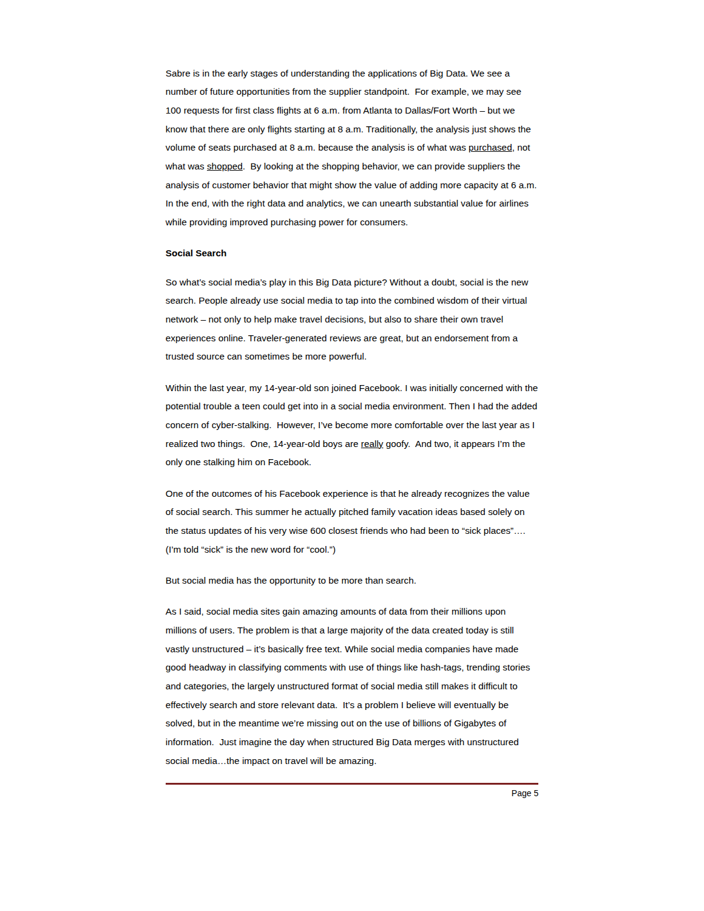Sabre is in the early stages of understanding the applications of Big Data. We see a number of future opportunities from the supplier standpoint. For example, we may see 100 requests for first class flights at 6 a.m. from Atlanta to Dallas/Fort Worth – but we know that there are only flights starting at 8 a.m. Traditionally, the analysis just shows the volume of seats purchased at 8 a.m. because the analysis is of what was purchased, not what was shopped. By looking at the shopping behavior, we can provide suppliers the analysis of customer behavior that might show the value of adding more capacity at 6 a.m. In the end, with the right data and analytics, we can unearth substantial value for airlines while providing improved purchasing power for consumers.
Social Search
So what’s social media’s play in this Big Data picture? Without a doubt, social is the new search. People already use social media to tap into the combined wisdom of their virtual network – not only to help make travel decisions, but also to share their own travel experiences online. Traveler-generated reviews are great, but an endorsement from a trusted source can sometimes be more powerful.
Within the last year, my 14-year-old son joined Facebook. I was initially concerned with the potential trouble a teen could get into in a social media environment. Then I had the added concern of cyber-stalking. However, I’ve become more comfortable over the last year as I realized two things. One, 14-year-old boys are really goofy. And two, it appears I’m the only one stalking him on Facebook.
One of the outcomes of his Facebook experience is that he already recognizes the value of social search. This summer he actually pitched family vacation ideas based solely on the status updates of his very wise 600 closest friends who had been to “sick places”….(I’m told “sick” is the new word for “cool.”)
But social media has the opportunity to be more than search.
As I said, social media sites gain amazing amounts of data from their millions upon millions of users. The problem is that a large majority of the data created today is still vastly unstructured – it’s basically free text. While social media companies have made good headway in classifying comments with use of things like hash-tags, trending stories and categories, the largely unstructured format of social media still makes it difficult to effectively search and store relevant data. It’s a problem I believe will eventually be solved, but in the meantime we’re missing out on the use of billions of Gigabytes of information. Just imagine the day when structured Big Data merges with unstructured social media…the impact on travel will be amazing.
Page 5